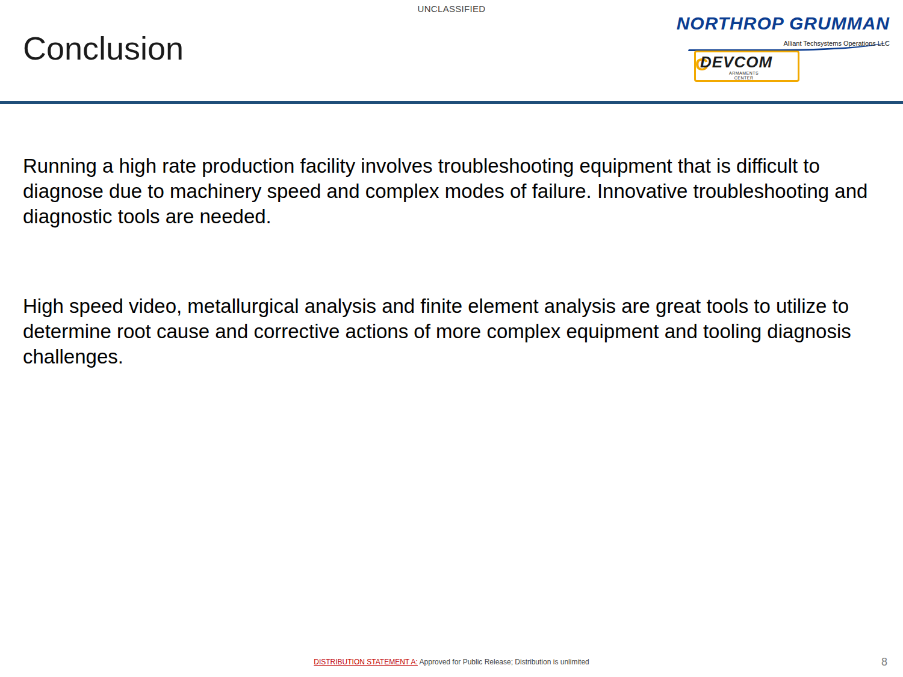UNCLASSIFIED
Conclusion
NORTHROP GRUMMAN
Alliant Techsystems Operations LLC
C
DEVCOM
ARMAMENTS
CENTER
Running a high rate production facility involves troubleshooting equipment that is difficult to diagnose due to machinery speed and complex modes of failure. Innovative troubleshooting and diagnostic tools are needed.
High speed video, metallurgical analysis and finite element analysis are great tools to utilize to determine root cause and corrective actions of more complex equipment and tooling diagnosis challenges.
DISTRIBUTION STATEMENT A: Approved for Public Release; Distribution is unlimited
8